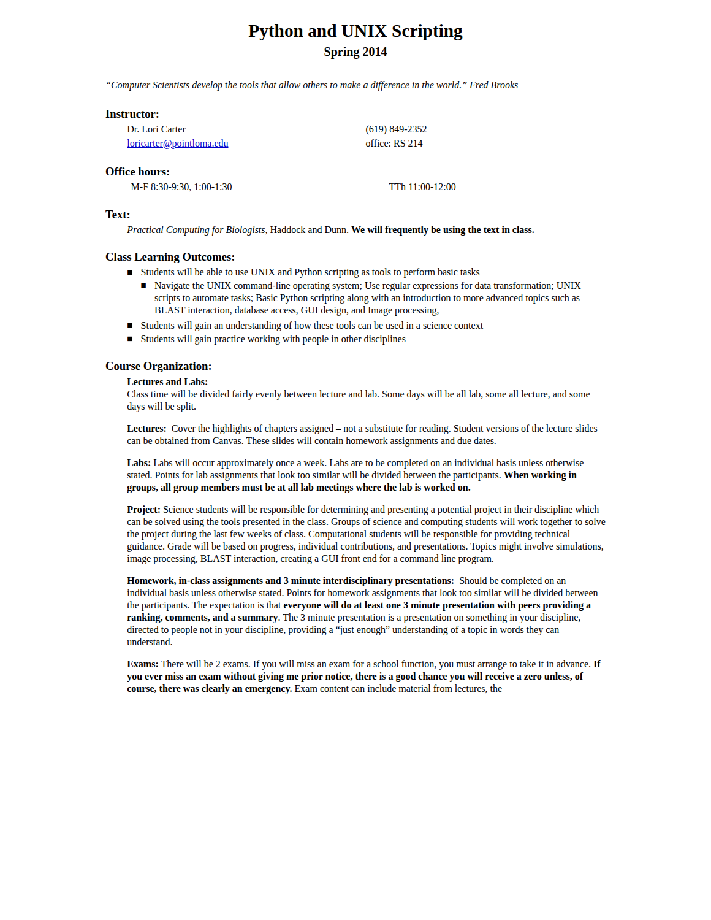Python and UNIX Scripting
Spring 2014
“Computer Scientists develop the tools that allow others to make a difference in the world.” Fred Brooks
Instructor:
| Dr. Lori Carter | (619) 849-2352 |
| loricarter@pointloma.edu | office: RS 214 |
Office hours:
| M-F 8:30-9:30, 1:00-1:30 | TTh 11:00-12:00 |
Text:
Practical Computing for Biologists, Haddock and Dunn. We will frequently be using the text in class.
Class Learning Outcomes:
Students will be able to use UNIX and Python scripting as tools to perform basic tasks
Navigate the UNIX command-line operating system; Use regular expressions for data transformation; UNIX scripts to automate tasks; Basic Python scripting along with an introduction to more advanced topics such as BLAST interaction, database access, GUI design, and Image processing,
Students will gain an understanding of how these tools can be used in a science context
Students will gain practice working with people in other disciplines
Course Organization:
Lectures and Labs:
Class time will be divided fairly evenly between lecture and lab. Some days will be all lab, some all lecture, and some days will be split.
Lectures: Cover the highlights of chapters assigned – not a substitute for reading. Student versions of the lecture slides can be obtained from Canvas. These slides will contain homework assignments and due dates.
Labs: Labs will occur approximately once a week. Labs are to be completed on an individual basis unless otherwise stated. Points for lab assignments that look too similar will be divided between the participants. When working in groups, all group members must be at all lab meetings where the lab is worked on.
Project: Science students will be responsible for determining and presenting a potential project in their discipline which can be solved using the tools presented in the class. Groups of science and computing students will work together to solve the project during the last few weeks of class. Computational students will be responsible for providing technical guidance. Grade will be based on progress, individual contributions, and presentations. Topics might involve simulations, image processing, BLAST interaction, creating a GUI front end for a command line program.
Homework, in-class assignments and 3 minute interdisciplinary presentations: Should be completed on an individual basis unless otherwise stated. Points for homework assignments that look too similar will be divided between the participants. The expectation is that everyone will do at least one 3 minute presentation with peers providing a ranking, comments, and a summary. The 3 minute presentation is a presentation on something in your discipline, directed to people not in your discipline, providing a “just enough” understanding of a topic in words they can understand.
Exams: There will be 2 exams. If you will miss an exam for a school function, you must arrange to take it in advance. If you ever miss an exam without giving me prior notice, there is a good chance you will receive a zero unless, of course, there was clearly an emergency. Exam content can include material from lectures, the